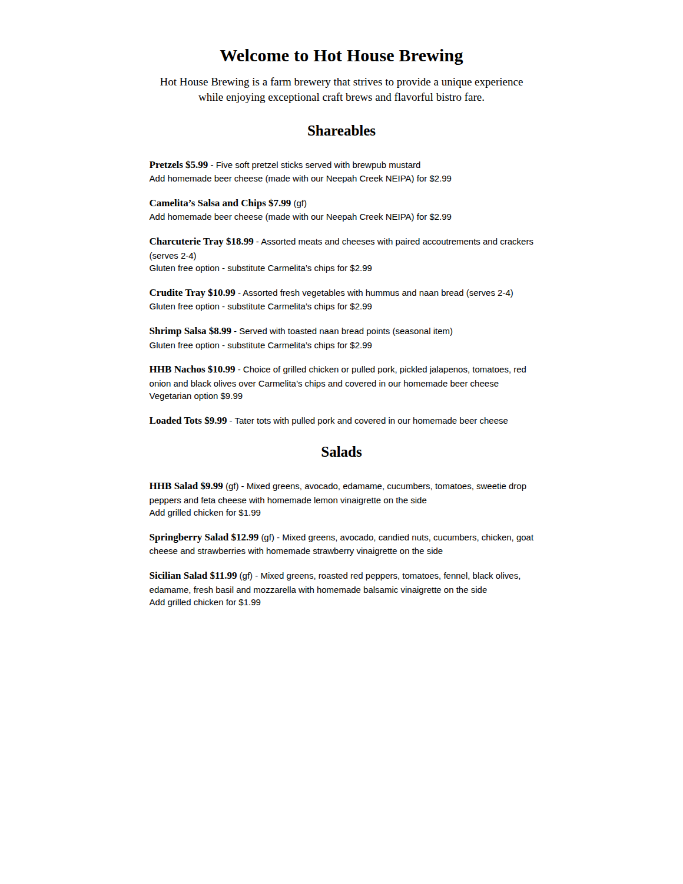Welcome to Hot House Brewing
Hot House Brewing is a farm brewery that strives to provide a unique experience while enjoying exceptional craft brews and flavorful bistro fare.
Shareables
Pretzels $5.99 - Five soft pretzel sticks served with brewpub mustard
Add homemade beer cheese (made with our Neepah Creek NEIPA) for $2.99
Camelita’s Salsa and Chips $7.99 (gf)
Add homemade beer cheese (made with our Neepah Creek NEIPA) for $2.99
Charcuterie Tray $18.99 - Assorted meats and cheeses with paired accoutrements and crackers (serves 2-4)
Gluten free option - substitute Carmelita’s chips for $2.99
Crudite Tray $10.99 - Assorted fresh vegetables with hummus and naan bread (serves 2-4)
Gluten free option - substitute Carmelita’s chips for $2.99
Shrimp Salsa $8.99 - Served with toasted naan bread points (seasonal item)
Gluten free option - substitute Carmelita’s chips for $2.99
HHB Nachos $10.99 - Choice of grilled chicken or pulled pork, pickled jalapenos, tomatoes, red onion and black olives over Carmelita’s chips and covered in our homemade beer cheese
Vegetarian option $9.99
Loaded Tots $9.99 - Tater tots with pulled pork and covered in our homemade beer cheese
Salads
HHB Salad $9.99 (gf) - Mixed greens, avocado, edamame, cucumbers, tomatoes, sweetie drop peppers and feta cheese with homemade lemon vinaigrette on the side
Add grilled chicken for $1.99
Springberry Salad $12.99 (gf) - Mixed greens, avocado, candied nuts, cucumbers, chicken, goat cheese and strawberries with homemade strawberry vinaigrette on the side
Sicilian Salad $11.99 (gf) - Mixed greens, roasted red peppers, tomatoes, fennel, black olives, edamame, fresh basil and mozzarella with homemade balsamic vinaigrette on the side
Add grilled chicken for $1.99